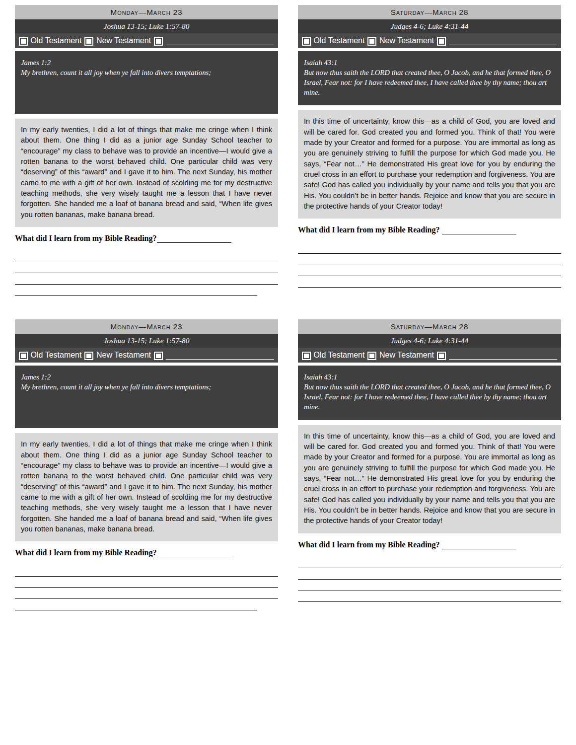Monday—March 23
Joshua 13-15; Luke 1:57-80
Old Testament New Testament
James 1:2 My brethren, count it all joy when ye fall into divers temptations;
In my early twenties, I did a lot of things that make me cringe when I think about them. One thing I did as a junior age Sunday School teacher to “encourage” my class to behave was to provide an incentive—I would give a rotten banana to the worst behaved child. One particular child was very “deserving” of this “award” and I gave it to him. The next Sunday, his mother came to me with a gift of her own. Instead of scolding me for my destructive teaching methods, she very wisely taught me a lesson that I have never forgotten. She handed me a loaf of banana bread and said, “When life gives you rotten bananas, make banana bread.
What did I learn from my Bible Reading?
Saturday—March 28
Judges 4-6; Luke 4:31-44
Old Testament New Testament
Isaiah 43:1 But now thus saith the LORD that created thee, O Jacob, and he that formed thee, O Israel, Fear not: for I have redeemed thee, I have called thee by thy name; thou art mine.
In this time of uncertainty, know this—as a child of God, you are loved and will be cared for. God created you and formed you. Think of that! You were made by your Creator and formed for a purpose. You are immortal as long as you are genuinely striving to fulfill the purpose for which God made you. He says, “Fear not…” He demonstrated His great love for you by enduring the cruel cross in an effort to purchase your redemption and forgiveness. You are safe! God has called you individually by your name and tells you that you are His. You couldn’t be in better hands. Rejoice and know that you are secure in the protective hands of your Creator today!
What did I learn from my Bible Reading?
Monday—March 23
Joshua 13-15; Luke 1:57-80
Old Testament New Testament
James 1:2 My brethren, count it all joy when ye fall into divers temptations;
In my early twenties, I did a lot of things that make me cringe when I think about them. One thing I did as a junior age Sunday School teacher to “encourage” my class to behave was to provide an incentive—I would give a rotten banana to the worst behaved child. One particular child was very “deserving” of this “award” and I gave it to him. The next Sunday, his mother came to me with a gift of her own. Instead of scolding me for my destructive teaching methods, she very wisely taught me a lesson that I have never forgotten. She handed me a loaf of banana bread and said, “When life gives you rotten bananas, make banana bread.
What did I learn from my Bible Reading?
Saturday—March 28
Judges 4-6; Luke 4:31-44
Old Testament New Testament
Isaiah 43:1 But now thus saith the LORD that created thee, O Jacob, and he that formed thee, O Israel, Fear not: for I have redeemed thee, I have called thee by thy name; thou art mine.
In this time of uncertainty, know this—as a child of God, you are loved and will be cared for. God created you and formed you. Think of that! You were made by your Creator and formed for a purpose. You are immortal as long as you are genuinely striving to fulfill the purpose for which God made you. He says, “Fear not…” He demonstrated His great love for you by enduring the cruel cross in an effort to purchase your redemption and forgiveness. You are safe! God has called you individually by your name and tells you that you are His. You couldn’t be in better hands. Rejoice and know that you are secure in the protective hands of your Creator today!
What did I learn from my Bible Reading?